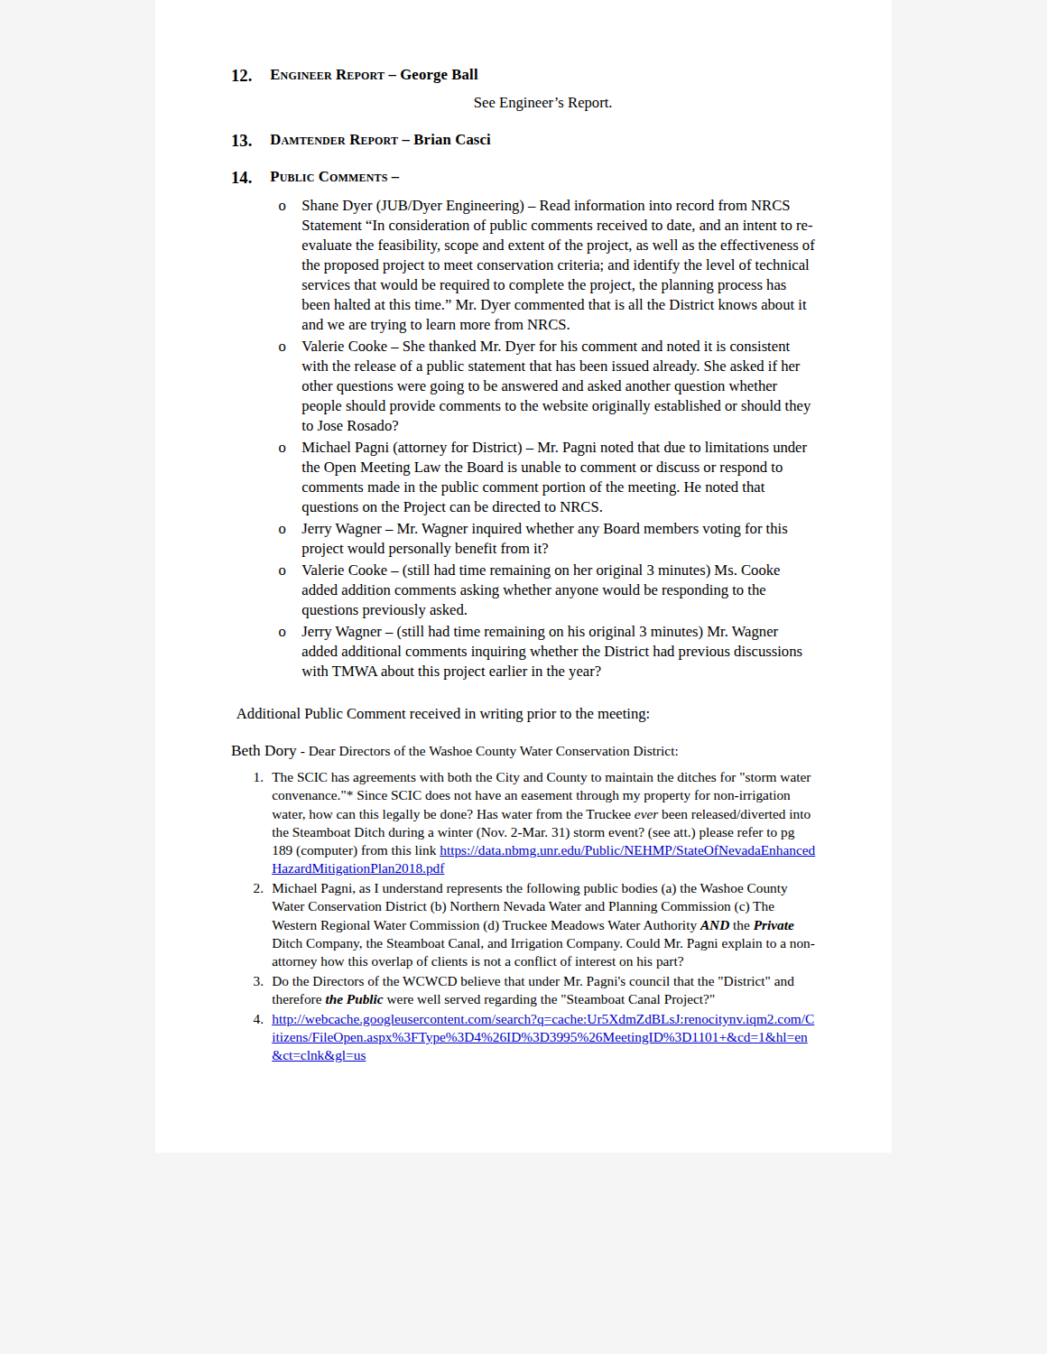12. Engineer Report – George Ball
See Engineer’s Report.
13. Damtender Report – Brian Casci
14. Public Comments –
Shane Dyer (JUB/Dyer Engineering) – Read information into record from NRCS Statement “In consideration of public comments received to date, and an intent to re-evaluate the feasibility, scope and extent of the project, as well as the effectiveness of the proposed project to meet conservation criteria; and identify the level of technical services that would be required to complete the project, the planning process has been halted at this time.” Mr. Dyer commented that is all the District knows about it and we are trying to learn more from NRCS.
Valerie Cooke – She thanked Mr. Dyer for his comment and noted it is consistent with the release of a public statement that has been issued already. She asked if her other questions were going to be answered and asked another question whether people should provide comments to the website originally established or should they to Jose Rosado?
Michael Pagni (attorney for District) – Mr. Pagni noted that due to limitations under the Open Meeting Law the Board is unable to comment or discuss or respond to comments made in the public comment portion of the meeting. He noted that questions on the Project can be directed to NRCS.
Jerry Wagner – Mr. Wagner inquired whether any Board members voting for this project would personally benefit from it?
Valerie Cooke – (still had time remaining on her original 3 minutes) Ms. Cooke added addition comments asking whether anyone would be responding to the questions previously asked.
Jerry Wagner – (still had time remaining on his original 3 minutes) Mr. Wagner added additional comments inquiring whether the District had previous discussions with TMWA about this project earlier in the year?
Additional Public Comment received in writing prior to the meeting:
Beth Dory - Dear Directors of the Washoe County Water Conservation District:
The SCIC has agreements with both the City and County to maintain the ditches for "storm water convenance."* Since SCIC does not have an easement through my property for non-irrigation water, how can this legally be done? Has water from the Truckee ever been released/diverted into the Steamboat Ditch during a winter (Nov. 2-Mar. 31) storm event? (see att.) please refer to pg 189 (computer) from this link https://data.nbmg.unr.edu/Public/NEHMP/StateOfNevadaEnhancedHazardMitigationPlan2018.pdf
Michael Pagni, as I understand represents the following public bodies (a) the Washoe County Water Conservation District (b) Northern Nevada Water and Planning Commission (c) The Western Regional Water Commission (d) Truckee Meadows Water Authority AND the Private Ditch Company, the Steamboat Canal, and Irrigation Company. Could Mr. Pagni explain to a non-attorney how this overlap of clients is not a conflict of interest on his part?
Do the Directors of the WCWCD believe that under Mr. Pagni's council that the "District" and therefore the Public were well served regarding the "Steamboat Canal Project?"
http://webcache.googleusercontent.com/search?q=cache:Ur5XdmZdBLsJ:renocitynv.iqm2.com/Citizens/FileOpen.aspx%3FType%3D4%26ID%3D3995%26MeetingID%3D1101+&cd=1&hl=en&ct=clnk&gl=us